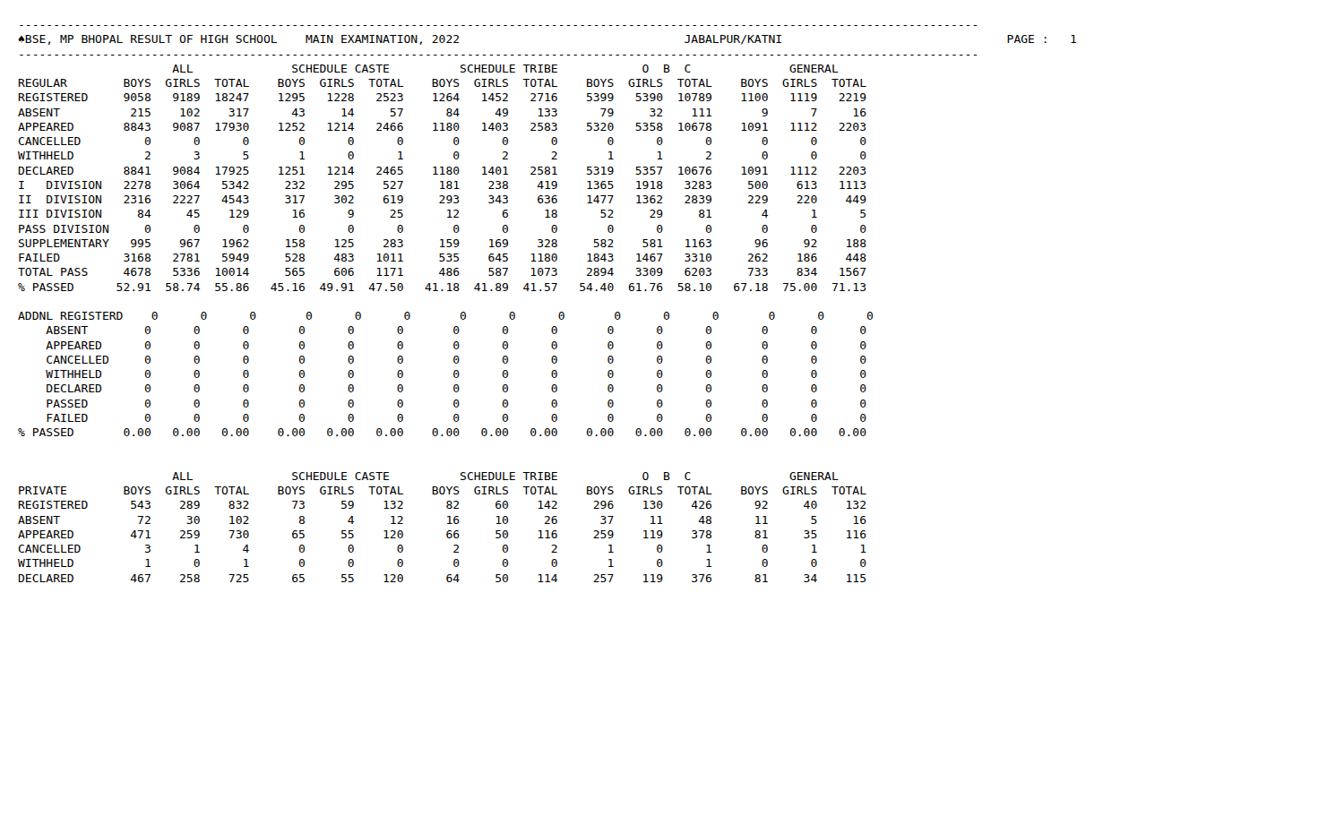-----------------------------------------------------------------------------------------------------------------------------------------
♠BSE, MP BHOPAL RESULT OF HIGH SCHOOL    MAIN EXAMINATION, 2022                                JABALPUR/KATNI                                PAGE :   1
-----------------------------------------------------------------------------------------------------------------------------------------
                      ALL              SCHEDULE CASTE          SCHEDULE TRIBE            O  B  C              GENERAL
REGULAR        BOYS  GIRLS  TOTAL    BOYS  GIRLS  TOTAL    BOYS  GIRLS  TOTAL    BOYS  GIRLS  TOTAL    BOYS  GIRLS  TOTAL
REGISTERED     9058   9189  18247    1295   1228   2523    1264   1452   2716    5399   5390  10789    1100   1119   2219
ABSENT          215    102    317      43     14     57      84     49    133      79     32    111       9      7     16
APPEARED       8843   9087  17930    1252   1214   2466    1180   1403   2583    5320   5358  10678    1091   1112   2203
CANCELLED         0      0      0       0      0      0       0      0      0       0      0      0       0      0      0
WITHHELD          2      3      5       1      0      1       0      2      2       1      1      2       0      0      0
DECLARED       8841   9084  17925    1251   1214   2465    1180   1401   2581    5319   5357  10676    1091   1112   2203
I   DIVISION   2278   3064   5342     232    295    527     181    238    419    1365   1918   3283     500    613   1113
II  DIVISION   2316   2227   4543     317    302    619     293    343    636    1477   1362   2839     229    220    449
III DIVISION     84     45    129      16      9     25      12      6     18      52     29     81       4      1      5
PASS DIVISION     0      0      0       0      0      0       0      0      0       0      0      0       0      0      0
SUPPLEMENTARY   995    967   1962     158    125    283     159    169    328     582    581   1163      96     92    188
FAILED         3168   2781   5949     528    483   1011     535    645   1180    1843   1467   3310     262    186    448
TOTAL PASS     4678   5336  10014     565    606   1171     486    587   1073    2894   3309   6203     733    834   1567
% PASSED      52.91  58.74  55.86   45.16  49.91  47.50   41.18  41.89  41.57   54.40  61.76  58.10   67.18  75.00  71.13

ADDNL REGISTERD    0      0      0       0      0      0       0      0      0       0      0      0       0      0      0
    ABSENT        0      0      0       0      0      0       0      0      0       0      0      0       0      0      0
    APPEARED      0      0      0       0      0      0       0      0      0       0      0      0       0      0      0
    CANCELLED     0      0      0       0      0      0       0      0      0       0      0      0       0      0      0
    WITHHELD      0      0      0       0      0      0       0      0      0       0      0      0       0      0      0
    DECLARED      0      0      0       0      0      0       0      0      0       0      0      0       0      0      0
    PASSED        0      0      0       0      0      0       0      0      0       0      0      0       0      0      0
    FAILED        0      0      0       0      0      0       0      0      0       0      0      0       0      0      0
% PASSED       0.00   0.00   0.00    0.00   0.00   0.00    0.00   0.00   0.00    0.00   0.00   0.00    0.00   0.00   0.00


                      ALL              SCHEDULE CASTE          SCHEDULE TRIBE            O  B  C              GENERAL
PRIVATE        BOYS  GIRLS  TOTAL    BOYS  GIRLS  TOTAL    BOYS  GIRLS  TOTAL    BOYS  GIRLS  TOTAL    BOYS  GIRLS  TOTAL
REGISTERED      543    289    832      73     59    132      82     60    142     296    130    426      92     40    132
ABSENT           72     30    102       8      4     12      16     10     26      37     11     48      11      5     16
APPEARED        471    259    730      65     55    120      66     50    116     259    119    378      81     35    116
CANCELLED         3      1      4       0      0      0       2      0      2       1      0      1       0      1      1
WITHHELD          1      0      1       0      0      0       0      0      0       1      0      1       0      0      0
DECLARED        467    258    725      65     55    120      64     50    114     257    119    376      81     34    115